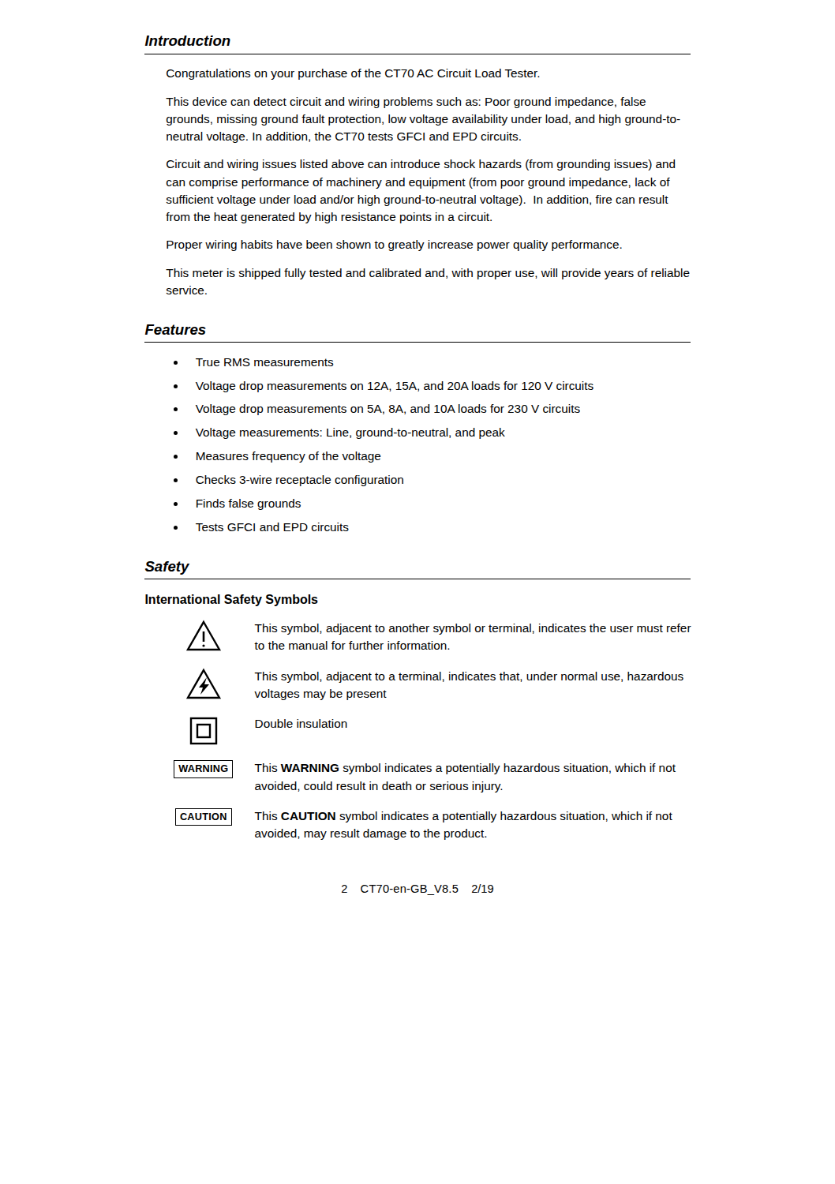Introduction
Congratulations on your purchase of the CT70 AC Circuit Load Tester.
This device can detect circuit and wiring problems such as: Poor ground impedance, false grounds, missing ground fault protection, low voltage availability under load, and high ground-to-neutral voltage. In addition, the CT70 tests GFCI and EPD circuits.
Circuit and wiring issues listed above can introduce shock hazards (from grounding issues) and can comprise performance of machinery and equipment (from poor ground impedance, lack of sufficient voltage under load and/or high ground-to-neutral voltage). In addition, fire can result from the heat generated by high resistance points in a circuit.
Proper wiring habits have been shown to greatly increase power quality performance.
This meter is shipped fully tested and calibrated and, with proper use, will provide years of reliable service.
Features
True RMS measurements
Voltage drop measurements on 12A, 15A, and 20A loads for 120 V circuits
Voltage drop measurements on 5A, 8A, and 10A loads for 230 V circuits
Voltage measurements: Line, ground-to-neutral, and peak
Measures frequency of the voltage
Checks 3-wire receptacle configuration
Finds false grounds
Tests GFCI and EPD circuits
Safety
International Safety Symbols
| | This symbol, adjacent to another symbol or terminal, indicates the user must refer to the manual for further information. |
| | This symbol, adjacent to a terminal, indicates that, under normal use, hazardous voltages may be present |
| | Double insulation |
| WARNING | This WARNING symbol indicates a potentially hazardous situation, which if not avoided, could result in death or serious injury. |
| CAUTION | This CAUTION symbol indicates a potentially hazardous situation, which if not avoided, may result damage to the product. |
2 CT70-en-GB_V8.52/19